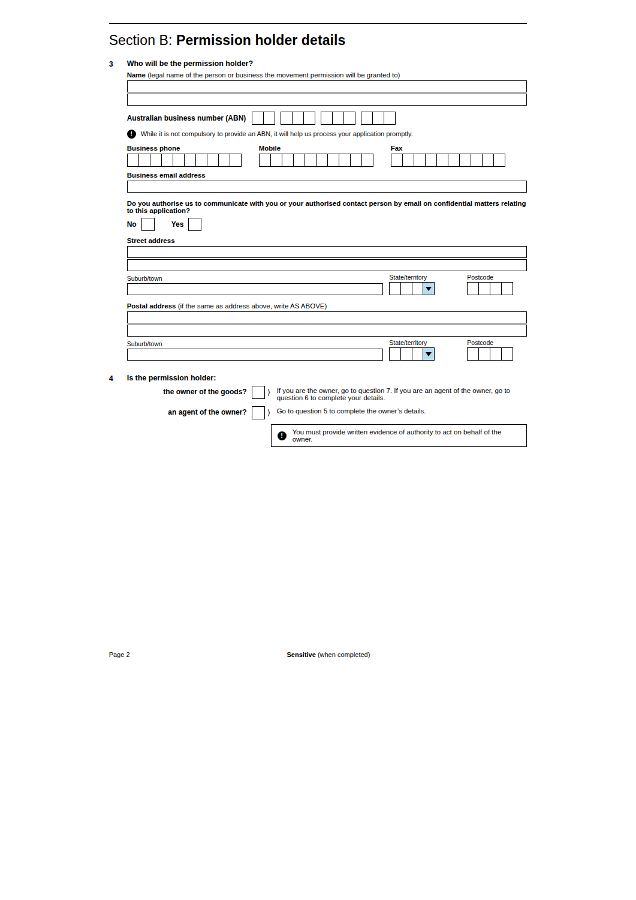Section B: Permission holder details
3
Who will be the permission holder?
Name (legal name of the person or business the movement permission will be granted to)
Australian business number (ABN)
!
While it is not compulsory to provide an ABN, it will help us process your application promptly.
Business phone
Mobile
Fax
Business email address
Do you authorise us to communicate with you or your authorised contact person by email on confidential matters relating to this application?
No Yes
Street address
Suburb/town
State/territory
Postcode
Postal address (if the same as address above, write AS ABOVE)
Suburb/town
State/territory
Postcode
4
Is the permission holder:
the owner of the goods?
⟩
If you are the owner, go to question 7. If you are an agent of the owner, go to question 6 to complete your details.
an agent of the owner?
⟩
Go to question 5 to complete the owner’s details.
!
You must provide written evidence of authority to act on behalf of the owner.
Page 2
Sensitive (when completed)